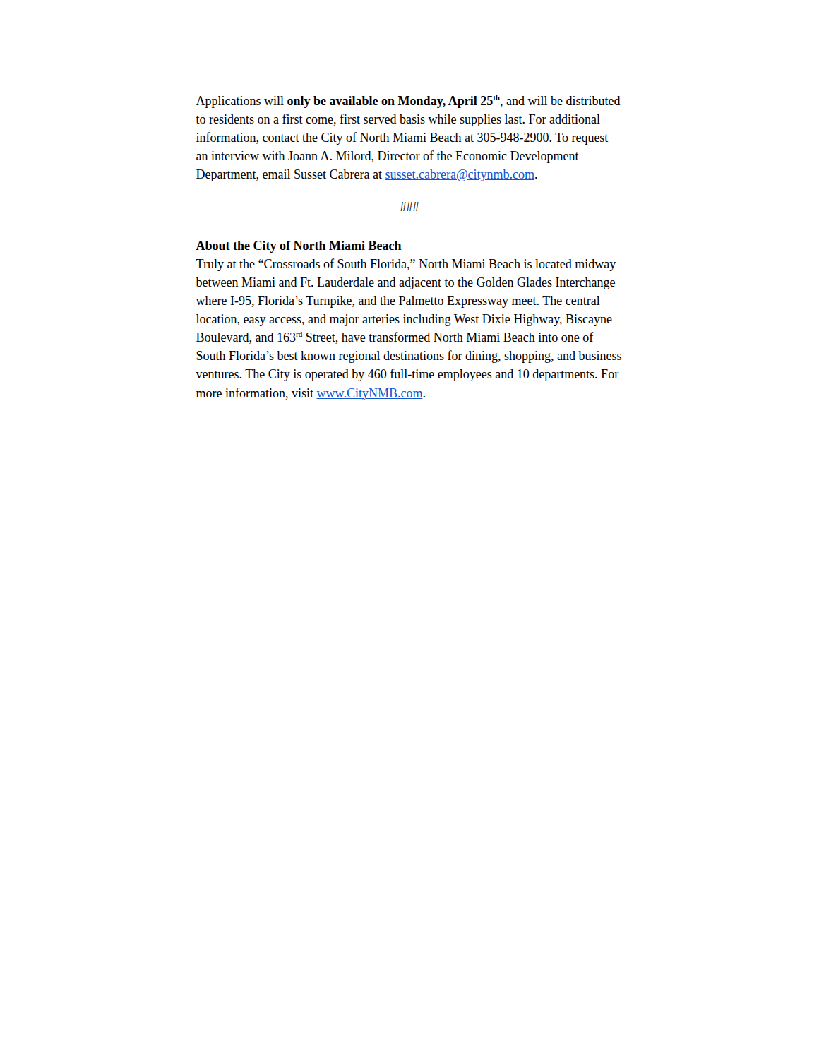Applications will only be available on Monday, April 25th, and will be distributed to residents on a first come, first served basis while supplies last. For additional information, contact the City of North Miami Beach at 305-948-2900. To request an interview with Joann A. Milord, Director of the Economic Development Department, email Susset Cabrera at susset.cabrera@citynmb.com.
###
About the City of North Miami Beach
Truly at the “Crossroads of South Florida,” North Miami Beach is located midway between Miami and Ft. Lauderdale and adjacent to the Golden Glades Interchange where I-95, Florida’s Turnpike, and the Palmetto Expressway meet. The central location, easy access, and major arteries including West Dixie Highway, Biscayne Boulevard, and 163rd Street, have transformed North Miami Beach into one of South Florida’s best known regional destinations for dining, shopping, and business ventures. The City is operated by 460 full-time employees and 10 departments. For more information, visit www.CityNMB.com.